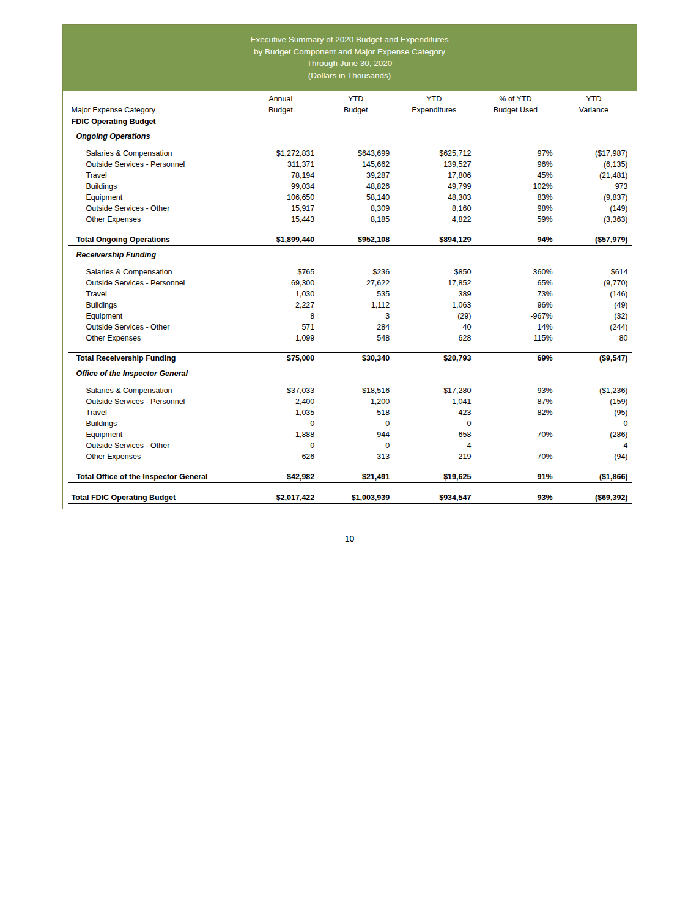Executive Summary of 2020 Budget and Expenditures
by Budget Component and Major Expense Category
Through June 30, 2020
(Dollars in Thousands)
| | Annual | YTD | YTD | % of YTD | YTD |
| --- | --- | --- | --- | --- | --- |
| Major Expense Category | Budget | Budget | Expenditures | Budget Used | Variance |
| FDIC Operating Budget | | | | | |
| Ongoing Operations | | | | | |
| Salaries & Compensation | $1,272,831 | $643,699 | $625,712 | 97% | ($17,987) |
| Outside Services - Personnel | 311,371 | 145,662 | 139,527 | 96% | (6,135) |
| Travel | 78,194 | 39,287 | 17,806 | 45% | (21,481) |
| Buildings | 99,034 | 48,826 | 49,799 | 102% | 973 |
| Equipment | 106,650 | 58,140 | 48,303 | 83% | (9,837) |
| Outside Services - Other | 15,917 | 8,309 | 8,160 | 98% | (149) |
| Other Expenses | 15,443 | 8,185 | 4,822 | 59% | (3,363) |
| Total Ongoing Operations | $1,899,440 | $952,108 | $894,129 | 94% | ($57,979) |
| Receivership Funding | | | | | |
| Salaries & Compensation | $765 | $236 | $850 | 360% | $614 |
| Outside Services - Personnel | 69,300 | 27,622 | 17,852 | 65% | (9,770) |
| Travel | 1,030 | 535 | 389 | 73% | (146) |
| Buildings | 2,227 | 1,112 | 1,063 | 96% | (49) |
| Equipment | 8 | 3 | (29) | -967% | (32) |
| Outside Services - Other | 571 | 284 | 40 | 14% | (244) |
| Other Expenses | 1,099 | 548 | 628 | 115% | 80 |
| Total Receivership Funding | $75,000 | $30,340 | $20,793 | 69% | ($9,547) |
| Office of the Inspector General | | | | | |
| Salaries & Compensation | $37,033 | $18,516 | $17,280 | 93% | ($1,236) |
| Outside Services - Personnel | 2,400 | 1,200 | 1,041 | 87% | (159) |
| Travel | 1,035 | 518 | 423 | 82% | (95) |
| Buildings | 0 | 0 | 0 | | 0 |
| Equipment | 1,888 | 944 | 658 | 70% | (286) |
| Outside Services - Other | 0 | 0 | 4 | | 4 |
| Other Expenses | 626 | 313 | 219 | 70% | (94) |
| Total Office of the Inspector General | $42,982 | $21,491 | $19,625 | 91% | ($1,866) |
| Total FDIC Operating Budget | $2,017,422 | $1,003,939 | $934,547 | 93% | ($69,392) |
10